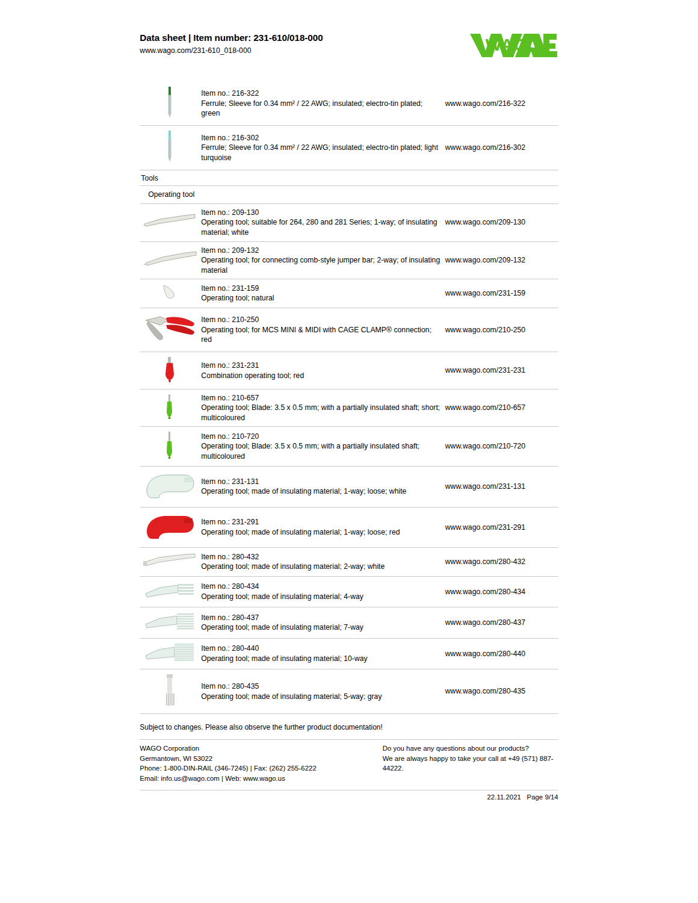Data sheet | Item number: 231-610/018-000
www.wago.com/231-610_018-000
WAGO
| | Item no.: 216-322 Ferrule; Sleeve for 0.34 mm² / 22 AWG; insulated; electro-tin plated; green | www.wago.com/216-322 |
| | Item no.: 216-302 Ferrule; Sleeve for 0.34 mm² / 22 AWG; insulated; electro-tin plated; light turquoise | www.wago.com/216-302 |
| Tools |
| Operating tool |
| | Item no.: 209-130 Operating tool; suitable for 264, 280 and 281 Series; 1-way; of insulating material; white | www.wago.com/209-130 |
| | Item no.: 209-132 Operating tool; for connecting comb-style jumper bar; 2-way; of insulating material | www.wago.com/209-132 |
| | Item no.: 231-159 Operating tool; natural | www.wago.com/231-159 |
| | Item no.: 210-250 Operating tool; for MCS MINI & MIDI with CAGE CLAMP® connection; red | www.wago.com/210-250 |
| | Item no.: 231-231 Combination operating tool; red | www.wago.com/231-231 |
| | Item no.: 210-657 Operating tool; Blade: 3.5 x 0.5 mm; with a partially insulated shaft; short; multicoloured | www.wago.com/210-657 |
| | Item no.: 210-720 Operating tool; Blade: 3.5 x 0.5 mm; with a partially insulated shaft; multicoloured | www.wago.com/210-720 |
| | Item no.: 231-131 Operating tool; made of insulating material; 1-way; loose; white | www.wago.com/231-131 |
| | Item no.: 231-291 Operating tool; made of insulating material; 1-way; loose; red | www.wago.com/231-291 |
| | Item no.: 280-432 Operating tool; made of insulating material; 2-way; white | www.wago.com/280-432 |
| | Item no.: 280-434 Operating tool; made of insulating material; 4-way | www.wago.com/280-434 |
| | Item no.: 280-437 Operating tool; made of insulating material; 7-way | www.wago.com/280-437 |
| | Item no.: 280-440 Operating tool; made of insulating material; 10-way | www.wago.com/280-440 |
| | Item no.: 280-435 Operating tool; made of insulating material; 5-way; gray | www.wago.com/280-435 |
Subject to changes. Please also observe the further product documentation!
WAGO Corporation
Germantown, WI 53022
Phone: 1-800-DIN-RAIL (346-7245) | Fax: (262) 255-6222
Email: info.us@wago.com | Web: www.wago.us
Do you have any questions about our products?
We are always happy to take your call at +49 (571) 887-44222.
22.11.2021 Page 9/14